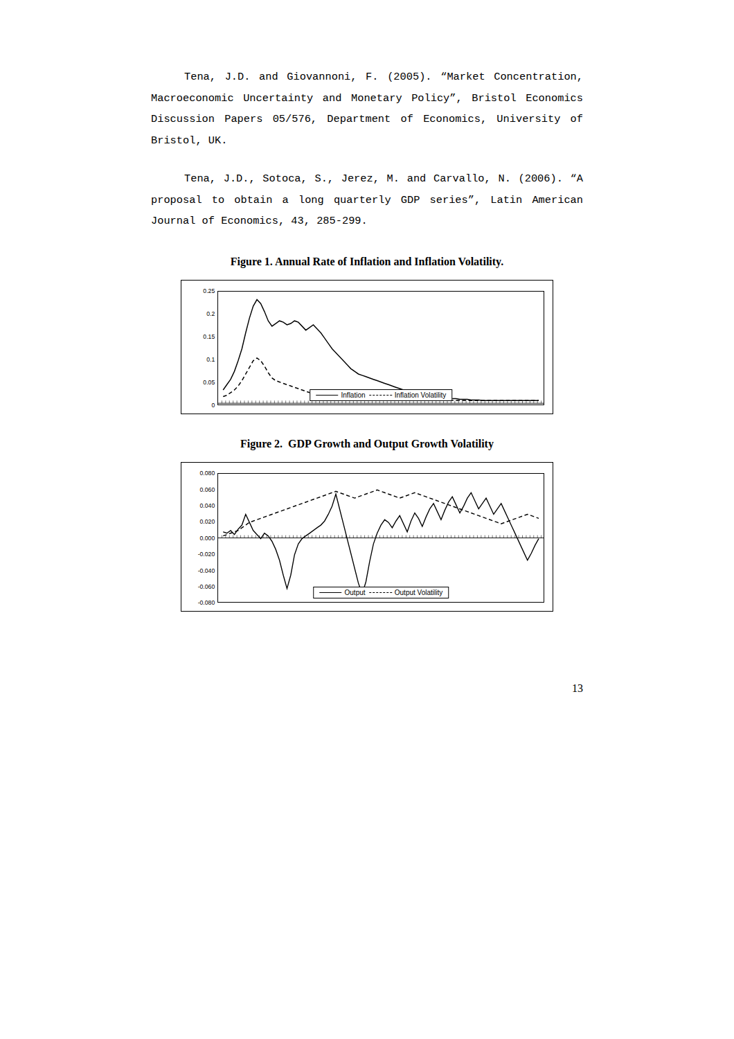Tena, J.D. and Giovannoni, F. (2005). “Market Concentration, Macroeconomic Uncertainty and Monetary Policy”, Bristol Economics Discussion Papers 05/576, Department of Economics, University of Bristol, UK.
Tena, J.D., Sotoca, S., Jerez, M. and Carvallo, N. (2006). “A proposal to obtain a long quarterly GDP series”, Latin American Journal of Economics, 43, 285-299.
Figure 1. Annual Rate of Inflation and Inflation Volatility.
0.25 0.2 0.15 0.1 0.05 0
Inflation Inflation Volatility
Figure 2. GDP Growth and Output Growth Volatility
0.080 0.060 0.040 0.020 0.000 -0.020 -0.040 -0.060 -0.080
Output Output Volatility
13